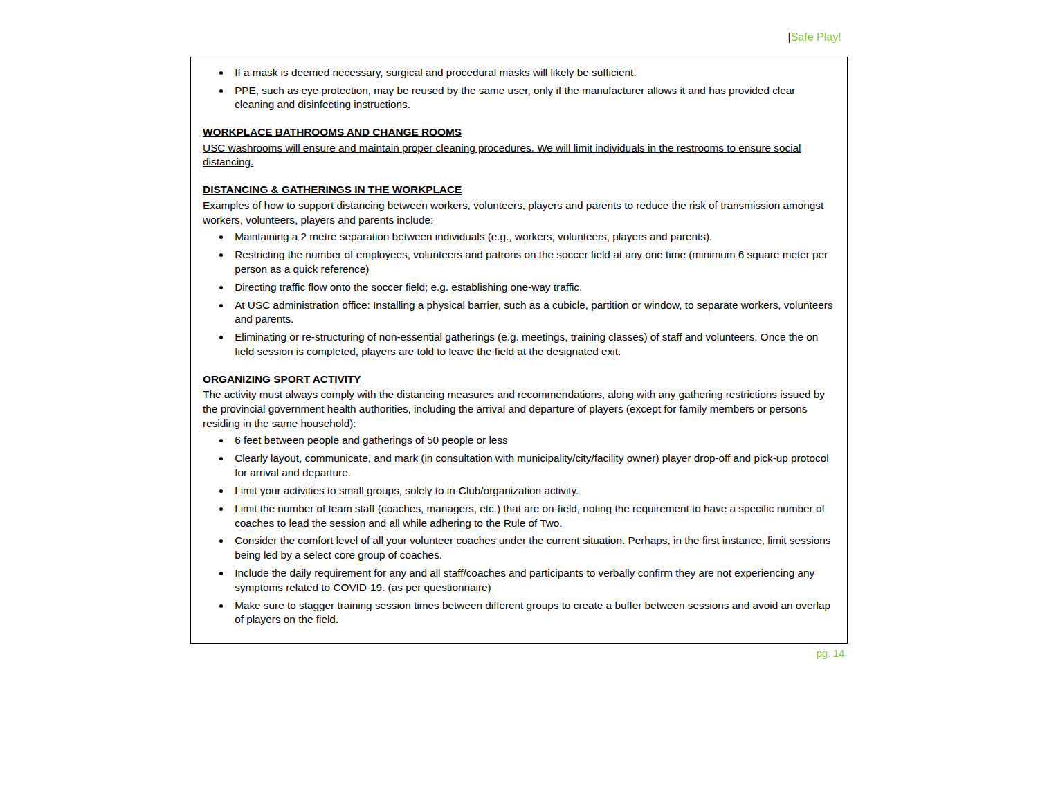|Safe Play!
If a mask is deemed necessary, surgical and procedural masks will likely be sufficient.
PPE, such as eye protection, may be reused by the same user, only if the manufacturer allows it and has provided clear cleaning and disinfecting instructions.
WORKPLACE BATHROOMS AND CHANGE ROOMS
USC washrooms will ensure and maintain proper cleaning procedures. We will limit individuals in the restrooms to ensure social distancing.
DISTANCING & GATHERINGS IN THE WORKPLACE
Examples of how to support distancing between workers, volunteers, players and parents to reduce the risk of transmission amongst workers, volunteers, players and parents include:
Maintaining a 2 metre separation between individuals (e.g., workers, volunteers, players and parents).
Restricting the number of employees, volunteers and patrons on the soccer field at any one time (minimum 6 square meter per person as a quick reference)
Directing traffic flow onto the soccer field; e.g. establishing one-way traffic.
At USC administration office: Installing a physical barrier, such as a cubicle, partition or window, to separate workers, volunteers and parents.
Eliminating or re-structuring of non-essential gatherings (e.g. meetings, training classes) of staff and volunteers. Once the on field session is completed, players are told to leave the field at the designated exit.
ORGANIZING SPORT ACTIVITY
The activity must always comply with the distancing measures and recommendations, along with any gathering restrictions issued by the provincial government health authorities, including the arrival and departure of players (except for family members or persons residing in the same household):
6 feet between people and gatherings of 50 people or less
Clearly layout, communicate, and mark (in consultation with municipality/city/facility owner) player drop-off and pick-up protocol for arrival and departure.
Limit your activities to small groups, solely to in-Club/organization activity.
Limit the number of team staff (coaches, managers, etc.) that are on-field, noting the requirement to have a specific number of coaches to lead the session and all while adhering to the Rule of Two.
Consider the comfort level of all your volunteer coaches under the current situation. Perhaps, in the first instance, limit sessions being led by a select core group of coaches.
Include the daily requirement for any and all staff/coaches and participants to verbally confirm they are not experiencing any symptoms related to COVID-19. (as per questionnaire)
Make sure to stagger training session times between different groups to create a buffer between sessions and avoid an overlap of players on the field.
pg. 14